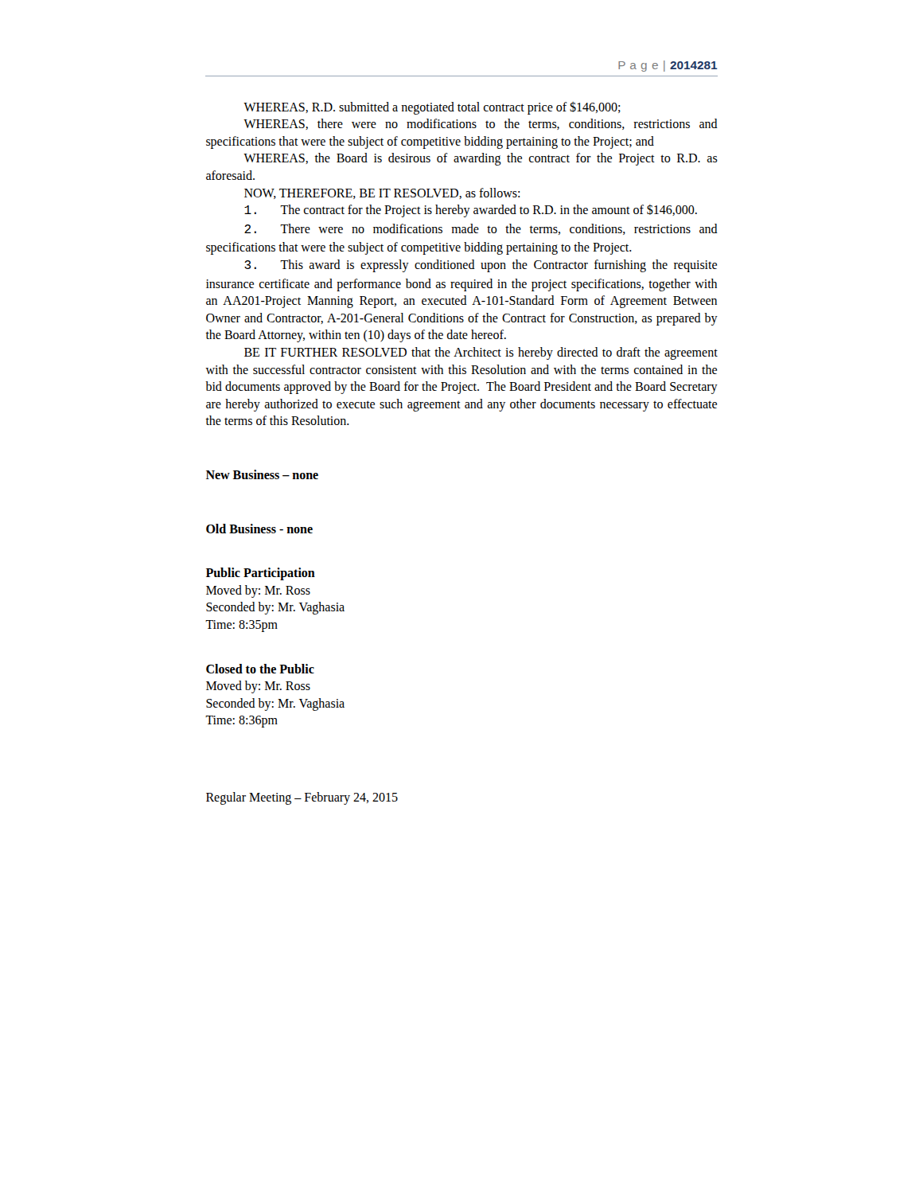P a g e | 2014281
WHEREAS, R.D. submitted a negotiated total contract price of $146,000;
WHEREAS, there were no modifications to the terms, conditions, restrictions and specifications that were the subject of competitive bidding pertaining to the Project; and
WHEREAS, the Board is desirous of awarding the contract for the Project to R.D. as aforesaid.
NOW, THEREFORE, BE IT RESOLVED, as follows:
1. The contract for the Project is hereby awarded to R.D. in the amount of $146,000.
2. There were no modifications made to the terms, conditions, restrictions and specifications that were the subject of competitive bidding pertaining to the Project.
3. This award is expressly conditioned upon the Contractor furnishing the requisite insurance certificate and performance bond as required in the project specifications, together with an AA201-Project Manning Report, an executed A-101-Standard Form of Agreement Between Owner and Contractor, A-201-General Conditions of the Contract for Construction, as prepared by the Board Attorney, within ten (10) days of the date hereof.
BE IT FURTHER RESOLVED that the Architect is hereby directed to draft the agreement with the successful contractor consistent with this Resolution and with the terms contained in the bid documents approved by the Board for the Project. The Board President and the Board Secretary are hereby authorized to execute such agreement and any other documents necessary to effectuate the terms of this Resolution.
New Business – none
Old Business - none
Public Participation
Moved by: Mr. Ross
Seconded by: Mr. Vaghasia
Time: 8:35pm
Closed to the Public
Moved by: Mr. Ross
Seconded by: Mr. Vaghasia
Time: 8:36pm
Regular Meeting – February 24, 2015